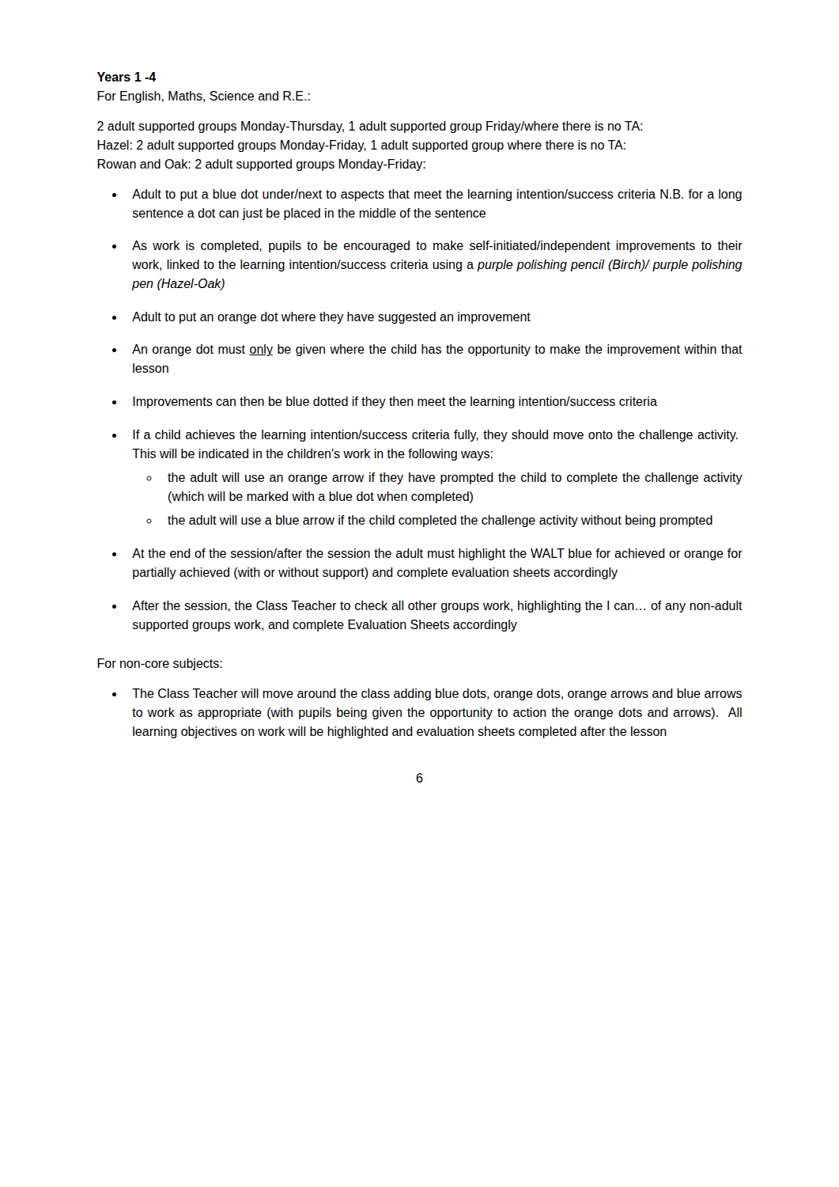Years 1 -4
For English, Maths, Science and R.E.:
2 adult supported groups Monday-Thursday, 1 adult supported group Friday/where there is no TA:
Hazel: 2 adult supported groups Monday-Friday, 1 adult supported group where there is no TA:
Rowan and Oak: 2 adult supported groups Monday-Friday:
Adult to put a blue dot under/next to aspects that meet the learning intention/success criteria N.B. for a long sentence a dot can just be placed in the middle of the sentence
As work is completed, pupils to be encouraged to make self-initiated/independent improvements to their work, linked to the learning intention/success criteria using a purple polishing pencil (Birch)/ purple polishing pen (Hazel-Oak)
Adult to put an orange dot where they have suggested an improvement
An orange dot must only be given where the child has the opportunity to make the improvement within that lesson
Improvements can then be blue dotted if they then meet the learning intention/success criteria
If a child achieves the learning intention/success criteria fully, they should move onto the challenge activity. This will be indicated in the children's work in the following ways:
the adult will use an orange arrow if they have prompted the child to complete the challenge activity (which will be marked with a blue dot when completed)
the adult will use a blue arrow if the child completed the challenge activity without being prompted
At the end of the session/after the session the adult must highlight the WALT blue for achieved or orange for partially achieved (with or without support) and complete evaluation sheets accordingly
After the session, the Class Teacher to check all other groups work, highlighting the I can… of any non-adult supported groups work, and complete Evaluation Sheets accordingly
For non-core subjects:
The Class Teacher will move around the class adding blue dots, orange dots, orange arrows and blue arrows to work as appropriate (with pupils being given the opportunity to action the orange dots and arrows). All learning objectives on work will be highlighted and evaluation sheets completed after the lesson
6